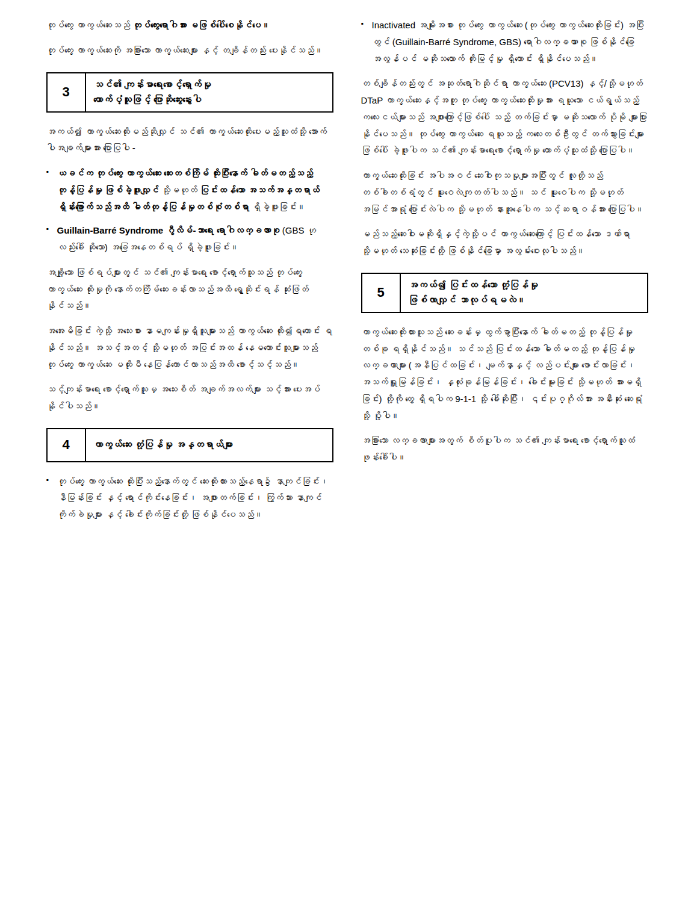တုပ်ကွေး ကာကွယ်ဆေးသည် တုပ်ကွေးရောဂါအား မဖြစ်ပေါ်စေနိုင်ပေ။
တုပ်ကွေး ကာကွယ်ဆေးကို အခြားသော ကာကွယ်ဆေးများ နှင့် တချိန်တည်း ပေးနိုင်သည်။
3
သင်၏ ကျန်းမာရေးစောင့်ရှောက်မှု
ထောက်ပံ့သူဖြင့် ပြောဆိုဆွေးနွေးပါ
အကယ်၍ ကာကွယ်ဆေးထိုးမည်ဆိုလျှင် သင်၏ ကာကွယ်ဆေးထိုးပေးမည့်သူထံသို့ အောက်ပါအချက်များအား ပြောပြပါ -
ယခင်က တုပ်ကွေး ကာကွယ်ဆေး ဆေးတစ်ကြိမ် ထိုးပြီးနောက် ဓါတ်မတည့်သည့် တုန့်ပြန်မှု ဖြစ်ခဲ့ဖူးလျှင် သို့မဟုတ် ပြင်းထန်သော အသက်အန္တရာယ် ရှိန်းခြောက်သည်အထိ ဓါတ်တုန့်ပြန်မှုတစ်စုံတစ်ရာ ရှိခဲ့ဖူးခြင်း။
Guillain-Barré Syndrome ဂွီလိမ်-ဘာရေး ရောဂါလက္ခဏာစု (GBS ဟုလည်းခေါ် ဆိုသော) အခြေအနေတစ်ရပ် ရှိခဲ့ဖူးခြင်း။
အချို့သော ဖြစ်ရပ်များတွင် သင်၏ ကျန်းမာရေး စောင့်ရှောက်သူသည် တုပ်ကွေး ကာကွယ်ဆေး ထိုးမှုကို နောက်တကြိမ်ဆေးခန်းလာသည်အထိ ရွှေ့ဆိုင်းရန် ဆုံးဖြတ်နိုင်သည်။
အအေးမိခြင်း ကဲ့သို့ အသေးစား နာမကျန်းမှုရှိသူများသည် ကာကွယ်ဆေး ထိုး၍ရကောင်း ရနိုင်သည်။ အသင့်အတင့် သို့မဟုတ် အပြင်းအထန် နေမကောင်းသူများသည် တုပ်ကွေး ကာကွယ်ဆေး မထိုးမီ နေပြန်ကောင်လာသည်အထိ စောင့်သင့်သည်။
သင့်ကျန်းမာရေး စောင့်ရှောက်သူမှ အသေးစိတ် အချက်အလက်များ သင့်အား ပေးအပ်နိုင်ပါသည်။
4
ကာကွယ်ဆေး တုံ့ပြန်မှု အန္တရာယ်များ
တုပ်ကွေး ကာကွယ်ဆေး ထိုးပြီးသည့်နောက်တွင် ဆေးထိုးထားသည့်နေရာ၌ နာကျင်ခြင်း၊ နီမြန်းခြင်း နှင့် ရောင်ကိုင်းနေခြင်း၊ အဖျားတက်ခြင်း၊ ကြွက်သား နာကျင်ကိုက်ခဲမှုများ နှင့် ခေါင်းကိုက်ခြင်းတို့ ဖြစ်နိုင်ပေသည်။
Inactivated အမျိုးအစား တုပ်ကွေး ကာကွယ်ဆေး (တုပ်ကွေး ကာကွယ်ဆေးထိုးခြင်း) အပြီးတွင် (Guillain-Barré Syndrome, GBS) ရောဂါလက္ခဏာစု ဖြစ်နိုင်ခြေ အလွန်ပင် မဆိုသလောက် တိုးမြင့်မှု ရှိကောင်း ရှိနိုင်ပေသည်။
တစ်ချိန်တည်းတွင် အဆုတ်ရောဂါဆိုင်ရာ ကာကွယ်ဆေး (PCV13) နှင့်/သို့မဟုတ် DTaP ကာကွယ်ဆေးနှင့်အတူ တုပ်ကွေး ကာကွယ်ဆေးထိုးမှုအား ရယူသော ငယ်ရွယ်သည့် ကလေးငယ်များသည် အဖျားကြောင့်ဖြစ်ပေါ် သည့် တက်ခြင်းမှာ မဆိုသလောက် ပိုမို များပြားနိုင်ပေသည်။ တုပ်ကွေး ကာကွယ်ဆေး ရယူသည့် ကလေးတစ်ဦးတွင် တက်သွားခြင်းများ ဖြစ်ပေါ် ခဲ့ဖူးပါက သင်၏ ကျန်းမာရေးစောင့်ရှောက်မှု ထောက်ပံ့သူထံသို့ ပြောပြပါ။
ကာကွယ်ဆေးထိုးခြင်း အပါအဝင် ဆေးဝါးကုသမှုများအပြီးတွင် လူတို့သည် တစ်ခါတစ်ရံတွင် မူးဝေလဲကျတတ်ပါသည်။ သင် မူးဝေပါက သို့မဟုတ် အမြင်အာရုံ ပြောင်းလဲပါက သို့မဟုတ် နားအူနေပါက သင့်ဆရာဝန်အား ပြောပြပါ။
မည်သည့်ဆေးဝါးမဆိုရှိနှင့်ကဲ့သို့ပင် ကာကွယ်ဆေးကြောင့် ပြင်းထန်သော ဒဏ်ရာ သို့မဟုတ် သေဆုံးခြင်းတို့ ဖြစ်နိုင်ခြေမှာ အလွမ်းဝေးလုပါသည်။
5
အကယ်၍ ပြင်းထန်သော တုံ့ပြန်မှု
ဖြစ်လာလျှင် ဘာလုပ်ရမလဲ။
ကာကွယ်ဆေးထိုးထားသူသည် ဆေးခန်းမှ ထွက်ခွာပြီးနောက် ဓါတ်မတည့် တုန့်ပြန်မှုတစ်ခု ရရှိနိုင်သည်။ သင်သည် ပြင်းထန်သော ဓါတ်မတည့် တုန့်ပြန်မှု လက္ခဏာများ (အနီပြင်ထခြင်း၊ မျက်နှာနှင့် လည်ပင်းများ ဖောင်းလာခြင်း၊ အသက်ရှူမြန်ခြင်း၊ နှလုံးခုန်မြန်ခြင်း၊ ခေါင်းမူးခြင်း သို့မဟုတ် အားမရှိခြင်း) တို့ကို တွေ့ ရှိရပါက 9-1-1 သို့ ခေါ်ဆိုပြီး၊ ၎င်းပုဂ္ဂိုလ်အား အနီးဆုံး ဆေးရုံသို့ ပို့ပါ။
အခြားသော လက္ခဏာများအတွက် စိတ်ပူပါက သင်၏ ကျန်းမာရေး စောင့်ရှောက်သူထံ ဖုန်းခေါ်ပါ။